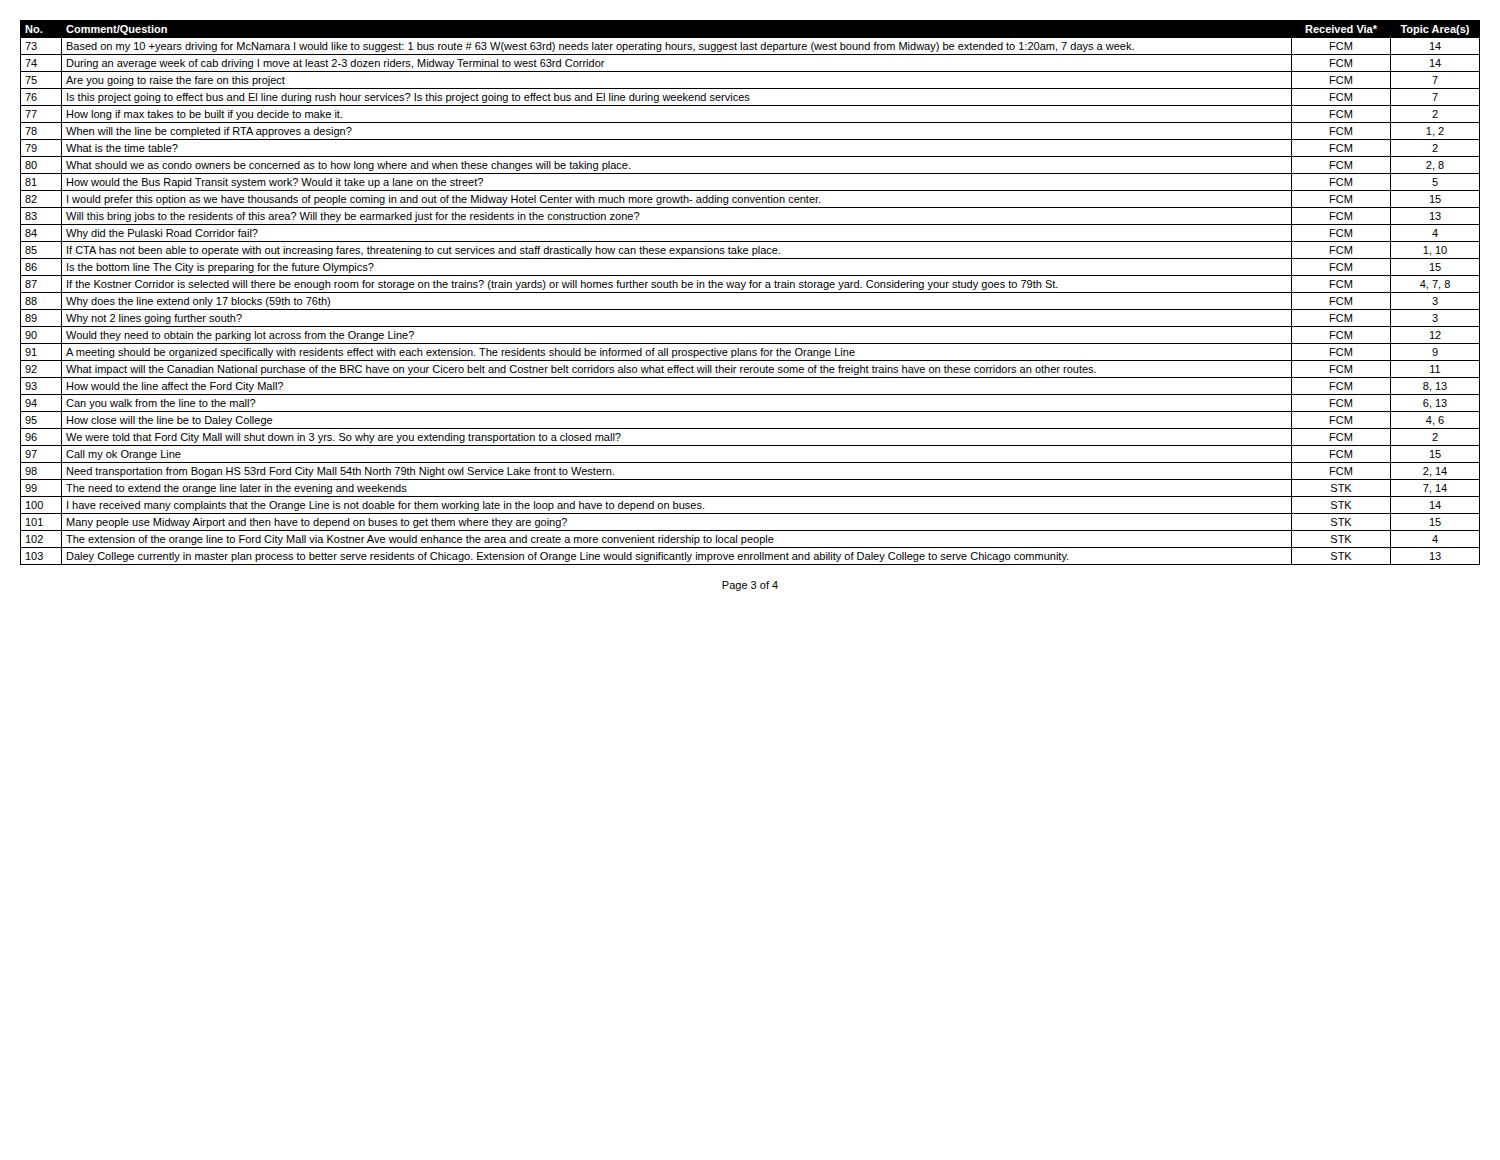| No. | Comment/Question | Received Via* | Topic Area(s) |
| --- | --- | --- | --- |
| 73 | Based on my 10 +years driving for McNamara I would like to suggest: 1 bus route # 63 W(west 63rd) needs later operating hours, suggest last departure (west bound from Midway) be extended to 1:20am, 7 days a week. | FCM | 14 |
| 74 | During an average week of cab driving I move at least 2-3 dozen riders, Midway Terminal to west 63rd Corridor | FCM | 14 |
| 75 | Are you going to raise the fare on this project | FCM | 7 |
| 76 | Is this project going to effect bus and El line during rush hour services? Is this project going to effect bus and El line during weekend services | FCM | 7 |
| 77 | How long if max takes to be built if you decide to make it. | FCM | 2 |
| 78 | When will the line be completed if RTA approves a design? | FCM | 1, 2 |
| 79 | What is the time table? | FCM | 2 |
| 80 | What should we as condo owners be concerned as to how long where and when these changes will be taking place. | FCM | 2, 8 |
| 81 | How would the Bus Rapid Transit system work? Would it take up a lane on the street? | FCM | 5 |
| 82 | I would prefer this option as we have thousands of people coming in and out of the Midway Hotel Center with much more growth- adding convention center. | FCM | 15 |
| 83 | Will this bring jobs to the residents of this area? Will they be earmarked just for the residents in the construction zone? | FCM | 13 |
| 84 | Why did the Pulaski Road Corridor fail? | FCM | 4 |
| 85 | If CTA has not been able to operate with out increasing fares, threatening to cut services and staff drastically how can these expansions take place. | FCM | 1, 10 |
| 86 | Is the bottom line The City is preparing for the future Olympics? | FCM | 15 |
| 87 | If the Kostner Corridor is selected will there be enough room for storage on the trains? (train yards) or will homes further south be in the way for a train storage yard. Considering your study goes to 79th St. | FCM | 4, 7, 8 |
| 88 | Why does the line extend only 17 blocks (59th to 76th) | FCM | 3 |
| 89 | Why not 2 lines going further south? | FCM | 3 |
| 90 | Would they need to obtain the parking lot across from the Orange Line? | FCM | 12 |
| 91 | A meeting should be organized specifically with residents effect with each extension. The residents should be informed of all prospective plans for the Orange Line | FCM | 9 |
| 92 | What impact will the Canadian National purchase of the BRC have on your Cicero belt and Costner belt corridors also what effect will their reroute some of the freight trains have on these corridors an other routes. | FCM | 11 |
| 93 | How would the line affect the Ford City Mall? | FCM | 8, 13 |
| 94 | Can you walk from the line to the mall? | FCM | 6, 13 |
| 95 | How close will the line be to Daley College | FCM | 4, 6 |
| 96 | We were told that Ford City Mall will shut down in 3 yrs. So why are you extending transportation to a closed mall? | FCM | 2 |
| 97 | Call my ok Orange Line | FCM | 15 |
| 98 | Need transportation from Bogan HS 53rd Ford City Mall 54th North 79th Night owl Service Lake front to Western. | FCM | 2, 14 |
| 99 | The need to extend the orange line later in the evening and weekends | STK | 7, 14 |
| 100 | I have received many complaints that the Orange Line is not doable for them working late in the loop and have to depend on buses. | STK | 14 |
| 101 | Many people use Midway Airport and then have to depend on buses to get them where they are going? | STK | 15 |
| 102 | The extension of the orange line to Ford City Mall via Kostner Ave would enhance the area and create a more convenient ridership to local people | STK | 4 |
| 103 | Daley College currently in master plan process to better serve residents of Chicago. Extension of Orange Line would significantly improve enrollment and ability of Daley College to serve Chicago community. | STK | 13 |
Page 3 of 4